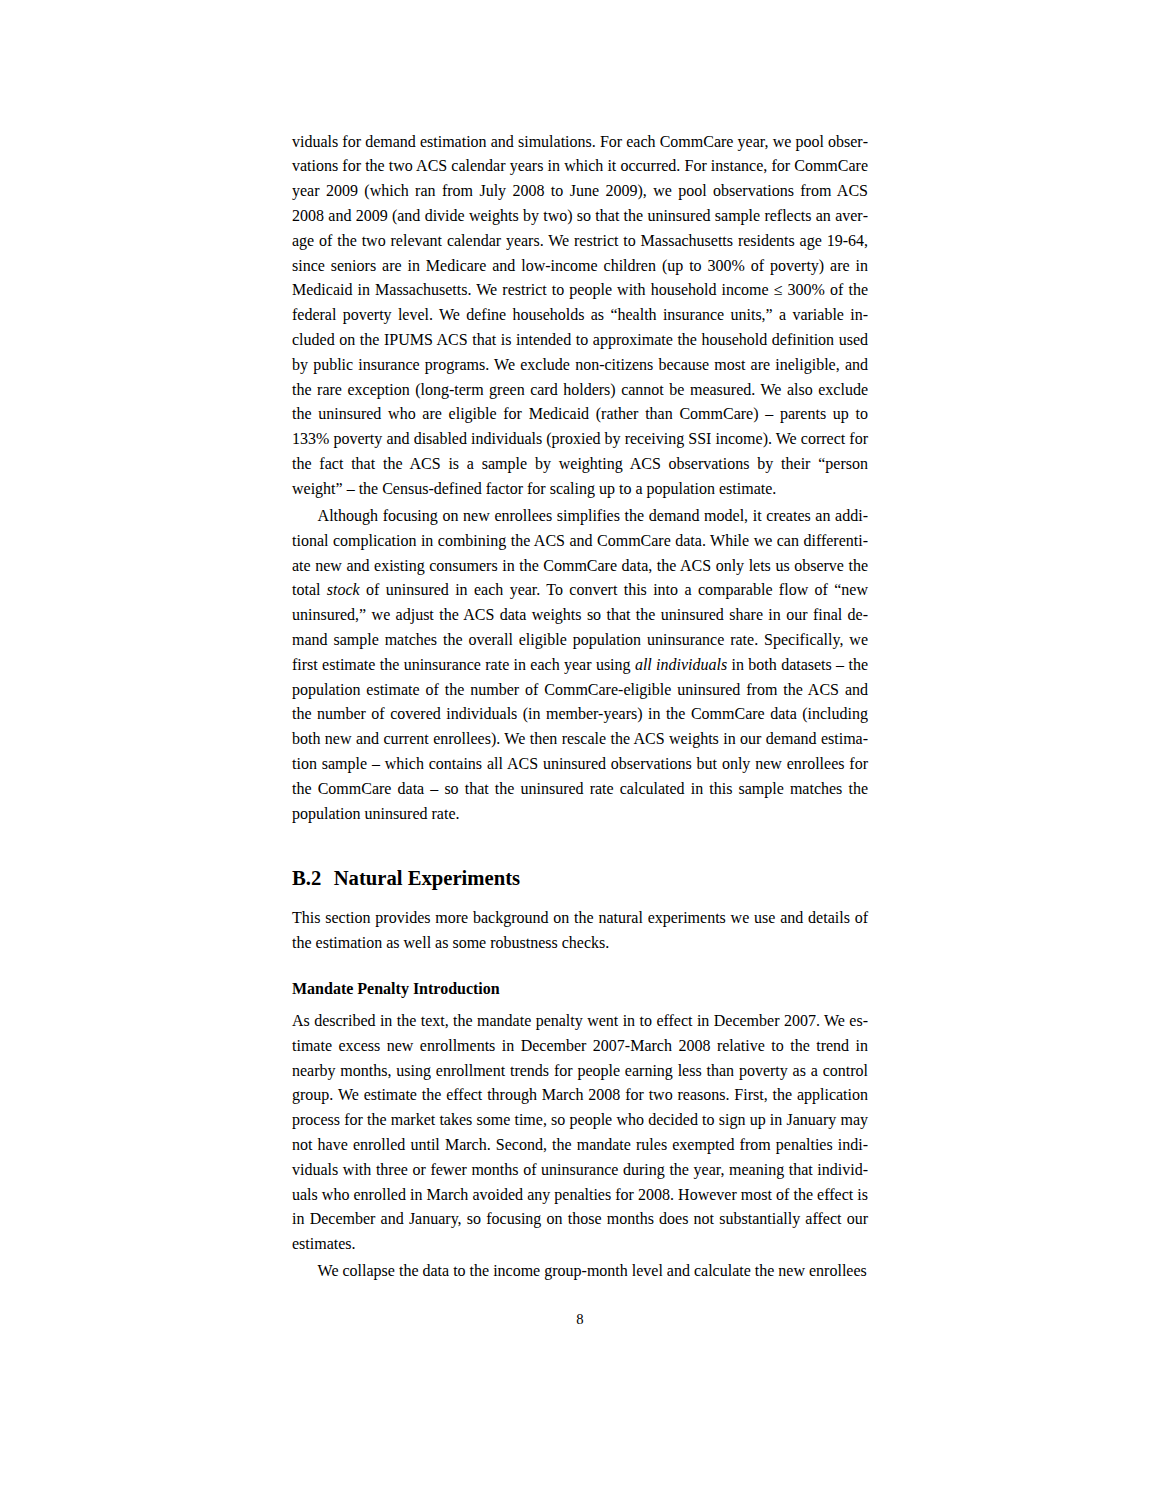viduals for demand estimation and simulations. For each CommCare year, we pool observations for the two ACS calendar years in which it occurred. For instance, for CommCare year 2009 (which ran from July 2008 to June 2009), we pool observations from ACS 2008 and 2009 (and divide weights by two) so that the uninsured sample reflects an average of the two relevant calendar years. We restrict to Massachusetts residents age 19-64, since seniors are in Medicare and low-income children (up to 300% of poverty) are in Medicaid in Massachusetts. We restrict to people with household income ≤ 300% of the federal poverty level. We define households as “health insurance units,” a variable included on the IPUMS ACS that is intended to approximate the household definition used by public insurance programs. We exclude non-citizens because most are ineligible, and the rare exception (long-term green card holders) cannot be measured. We also exclude the uninsured who are eligible for Medicaid (rather than CommCare) – parents up to 133% poverty and disabled individuals (proxied by receiving SSI income). We correct for the fact that the ACS is a sample by weighting ACS observations by their “person weight” – the Census-defined factor for scaling up to a population estimate.
Although focusing on new enrollees simplifies the demand model, it creates an additional complication in combining the ACS and CommCare data. While we can differentiate new and existing consumers in the CommCare data, the ACS only lets us observe the total stock of uninsured in each year. To convert this into a comparable flow of “new uninsured,” we adjust the ACS data weights so that the uninsured share in our final demand sample matches the overall eligible population uninsurance rate. Specifically, we first estimate the uninsurance rate in each year using all individuals in both datasets – the population estimate of the number of CommCare-eligible uninsured from the ACS and the number of covered individuals (in member-years) in the CommCare data (including both new and current enrollees). We then rescale the ACS weights in our demand estimation sample – which contains all ACS uninsured observations but only new enrollees for the CommCare data – so that the uninsured rate calculated in this sample matches the population uninsured rate.
B.2 Natural Experiments
This section provides more background on the natural experiments we use and details of the estimation as well as some robustness checks.
Mandate Penalty Introduction
As described in the text, the mandate penalty went in to effect in December 2007. We estimate excess new enrollments in December 2007-March 2008 relative to the trend in nearby months, using enrollment trends for people earning less than poverty as a control group. We estimate the effect through March 2008 for two reasons. First, the application process for the market takes some time, so people who decided to sign up in January may not have enrolled until March. Second, the mandate rules exempted from penalties individuals with three or fewer months of uninsurance during the year, meaning that individuals who enrolled in March avoided any penalties for 2008. However most of the effect is in December and January, so focusing on those months does not substantially affect our estimates.
We collapse the data to the income group-month level and calculate the new enrollees
8